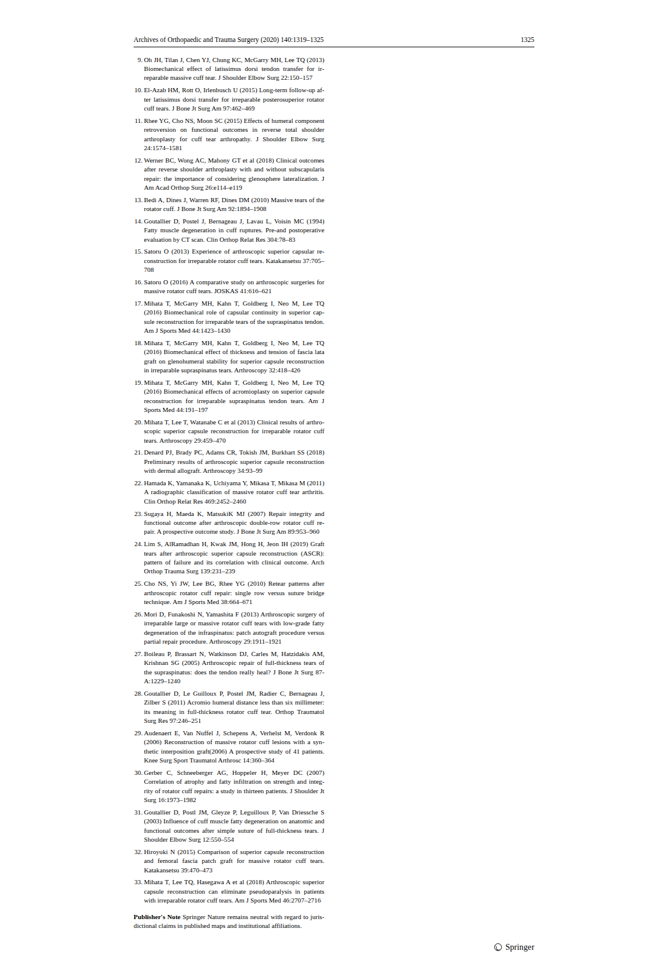Archives of Orthopaedic and Trauma Surgery (2020) 140:1319–1325
1325
Oh JH, Tilan J, Chen YJ, Chung KC, McGarry MH, Lee TQ (2013) Biomechanical effect of latissimus dorsi tendon transfer for irreparable massive cuff tear. J Shoulder Elbow Surg 22:150–157
El-Azab HM, Rott O, Irlenbusch U (2015) Long-term follow-up after latissimus dorsi transfer for irreparable posterosuperior rotator cuff tears. J Bone Jt Surg Am 97:462–469
Rhee YG, Cho NS, Moon SC (2015) Effects of humeral component retroversion on functional outcomes in reverse total shoulder arthroplasty for cuff tear arthropathy. J Shoulder Elbow Surg 24:1574–1581
Werner BC, Wong AC, Mahony GT et al (2018) Clinical outcomes after reverse shoulder arthroplasty with and without subscapularis repair: the importance of considering glenosphere lateralization. J Am Acad Orthop Surg 26:e114–e119
Bedi A, Dines J, Warren RF, Dines DM (2010) Massive tears of the rotator cuff. J Bone Jt Surg Am 92:1894–1908
Goutallier D, Postel J, Bernageau J, Lavau L, Voisin MC (1994) Fatty muscle degeneration in cuff ruptures. Pre-and postoperative evaluation by CT scan. Clin Orthop Relat Res 304:78–83
Satoru O (2013) Experience of arthroscopic superior capsular reconstruction for irreparable rotator cuff tears. Katakansetsu 37:705–708
Satoru O (2016) A comparative study on arthroscopic surgeries for massive rotator cuff tears. JOSKAS 41:616–621
Mihata T, McGarry MH, Kahn T, Goldberg I, Neo M, Lee TQ (2016) Biomechanical role of capsular continuity in superior capsule reconstruction for irreparable tears of the supraspinatus tendon. Am J Sports Med 44:1423–1430
Mihata T, McGarry MH, Kahn T, Goldberg I, Neo M, Lee TQ (2016) Biomechanical effect of thickness and tension of fascia lata graft on glenohumeral stability for superior capsule reconstruction in irreparable supraspinatus tears. Arthroscopy 32:418–426
Mihata T, McGarry MH, Kahn T, Goldberg I, Neo M, Lee TQ (2016) Biomechanical effects of acromioplasty on superior capsule reconstruction for irreparable supraspinatus tendon tears. Am J Sports Med 44:191–197
Mihata T, Lee T, Watanabe C et al (2013) Clinical results of arthroscopic superior capsule reconstruction for irreparable rotator cuff tears. Arthroscopy 29:459–470
Denard PJ, Brady PC, Adams CR, Tokish JM, Burkhart SS (2018) Preliminary results of arthroscopic superior capsule reconstruction with dermal allograft. Arthroscopy 34:93–99
Hamada K, Yamanaka K, Uchiyama Y, Mikasa T, Mikasa M (2011) A radiographic classification of massive rotator cuff tear arthritis. Clin Orthop Relat Res 469:2452–2460
Sugaya H, Maeda K, MatsukiK MJ (2007) Repair integrity and functional outcome after arthroscopic double-row rotator cuff repair. A prospective outcome study. J Bone Jt Surg Am 89:953–960
Lim S, AlRamadhan H, Kwak JM, Hong H, Jeon IH (2019) Graft tears after arthroscopic superior capsule reconstruction (ASCR): pattern of failure and its correlation with clinical outcome. Arch Orthop Trauma Surg 139:231–239
Cho NS, Yi JW, Lee BG, Rhee YG (2010) Retear patterns after arthroscopic rotator cuff repair: single row versus suture bridge technique. Am J Sports Med 38:664–671
Mori D, Funakoshi N, Yamashita F (2013) Arthroscopic surgery of irreparable large or massive rotator cuff tears with low-grade fatty degeneration of the infraspinatus: patch autograft procedure versus partial repair procedure. Arthroscopy 29:1911–1921
Boileau P, Brassart N, Watkinson DJ, Carles M, Hatzidakis AM, Krishnan SG (2005) Arthroscopic repair of full-thickness tears of the supraspinatus: does the tendon really heal? J Bone Jt Surg 87-A:1229–1240
Goutallier D, Le Guilloux P, Postel JM, Radier C, Bernageau J, Zilber S (2011) Acromio humeral distance less than six millimeter: its meaning in full-thickness rotator cuff tear. Orthop Traumatol Surg Res 97:246–251
Audenaert E, Van Nuffel J, Schepens A, Verhelst M, Verdonk R (2006) Reconstruction of massive rotator cuff lesions with a synthetic interposition graft(2006) A prospective study of 41 patients. Knee Surg Sport Traumatol Arthrosc 14:360–364
Gerber C, Schneeberger AG, Hoppeler H, Meyer DC (2007) Correlation of atrophy and fatty infiltration on strength and integrity of rotator cuff repairs: a study in thirteen patients. J Shoulder Jt Surg 16:1973–1982
Goutallier D, Postl JM, Gleyze P, Leguilloux P, Van Driessche S (2003) Influence of cuff muscle fatty degeneration on anatomic and functional outcomes after simple suture of full-thickness tears. J Shoulder Elbow Surg 12:550–554
Hiroyuki N (2015) Comparison of superior capsule reconstruction and femoral fascia patch graft for massive rotator cuff tears. Katakansetsu 39:470–473
Mihata T, Lee TQ, Hasegawa A et al (2018) Arthroscopic superior capsule reconstruction can eliminate pseudoparalysis in patients with irreparable rotator cuff tears. Am J Sports Med 46:2707–2716
Publisher's Note Springer Nature remains neutral with regard to jurisdictional claims in published maps and institutional affiliations.
Springer